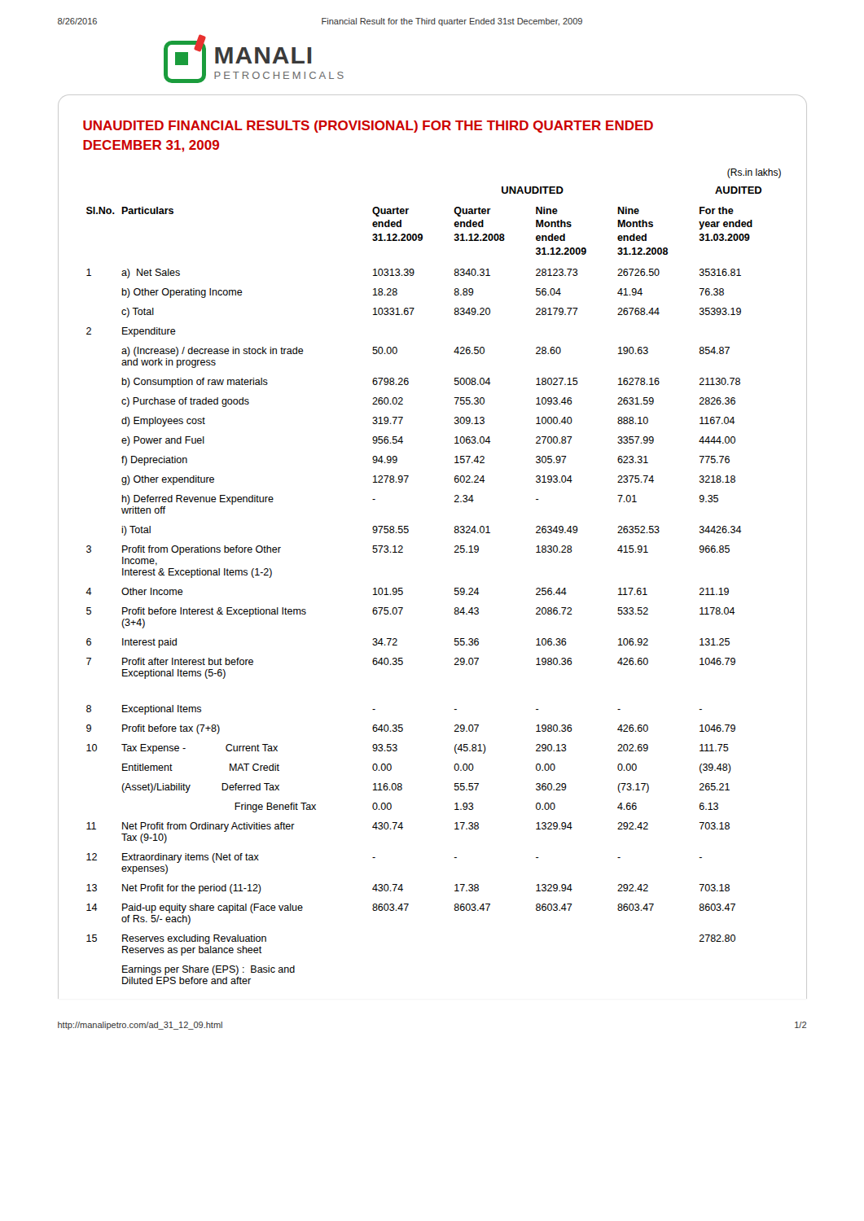8/26/2016
Financial Result for the Third quarter Ended 31st December, 2009
MANALI
PETROCHEMICALS
UNAUDITED FINANCIAL RESULTS (PROVISIONAL) FOR THE THIRD QUARTER ENDED
DECEMBER 31, 2009
(Rs.in lakhs)
| | | UNAUDITED | AUDITED |
| Sl.No. | Particulars | Quarter ended 31.12.2009 | Quarter ended 31.12.2008 | Nine Months ended 31.12.2009 | Nine Months ended 31.12.2008 | For the year ended 31.03.2009 |
| 1 | a) Net Sales | 10313.39 | 8340.31 | 28123.73 | 26726.50 | 35316.81 |
| | b) Other Operating Income | 18.28 | 8.89 | 56.04 | 41.94 | 76.38 |
| | c) Total | 10331.67 | 8349.20 | 28179.77 | 26768.44 | 35393.19 |
| 2 | Expenditure | | | | | |
| | a) (Increase) / decrease in stock in trade and work in progress | 50.00 | 426.50 | 28.60 | 190.63 | 854.87 |
| | b) Consumption of raw materials | 6798.26 | 5008.04 | 18027.15 | 16278.16 | 21130.78 |
| | c) Purchase of traded goods | 260.02 | 755.30 | 1093.46 | 2631.59 | 2826.36 |
| | d) Employees cost | 319.77 | 309.13 | 1000.40 | 888.10 | 1167.04 |
| | e) Power and Fuel | 956.54 | 1063.04 | 2700.87 | 3357.99 | 4444.00 |
| | f) Depreciation | 94.99 | 157.42 | 305.97 | 623.31 | 775.76 |
| | g) Other expenditure | 1278.97 | 602.24 | 3193.04 | 2375.74 | 3218.18 |
| | h) Deferred Revenue Expenditure written off | - | 2.34 | - | 7.01 | 9.35 |
| | i) Total | 9758.55 | 8324.01 | 26349.49 | 26352.53 | 34426.34 |
| 3 | Profit from Operations before Other Income, Interest & Exceptional Items (1-2) | 573.12 | 25.19 | 1830.28 | 415.91 | 966.85 |
| 4 | Other Income | 101.95 | 59.24 | 256.44 | 117.61 | 211.19 |
| 5 | Profit before Interest & Exceptional Items (3+4) | 675.07 | 84.43 | 2086.72 | 533.52 | 1178.04 |
| 6 | Interest paid | 34.72 | 55.36 | 106.36 | 106.92 | 131.25 |
| 7 | Profit after Interest but before Exceptional Items (5-6) | 640.35 | 29.07 | 1980.36 | 426.60 | 1046.79 |
| 8 | Exceptional Items | - | - | - | - | - |
| 9 | Profit before tax (7+8) | 640.35 | 29.07 | 1980.36 | 426.60 | 1046.79 |
| 10 | Tax Expense - Current Tax | 93.53 | (45.81) | 290.13 | 202.69 | 111.75 |
| | Entitlement MAT Credit | 0.00 | 0.00 | 0.00 | 0.00 | (39.48) |
| | (Asset)/Liability Deferred Tax | 116.08 | 55.57 | 360.29 | (73.17) | 265.21 |
| | Fringe Benefit Tax | 0.00 | 1.93 | 0.00 | 4.66 | 6.13 |
| 11 | Net Profit from Ordinary Activities after Tax (9-10) | 430.74 | 17.38 | 1329.94 | 292.42 | 703.18 |
| 12 | Extraordinary items (Net of tax expenses) | - | - | - | - | - |
| 13 | Net Profit for the period (11-12) | 430.74 | 17.38 | 1329.94 | 292.42 | 703.18 |
| 14 | Paid-up equity share capital (Face value of Rs. 5/- each) | 8603.47 | 8603.47 | 8603.47 | 8603.47 | 8603.47 |
| 15 | Reserves excluding Revaluation Reserves as per balance sheet | | | | | 2782.80 |
| | Earnings per Share (EPS) : Basic and Diluted EPS before and after | | | | | |
http://manalipetro.com/ad_31_12_09.html
1/2